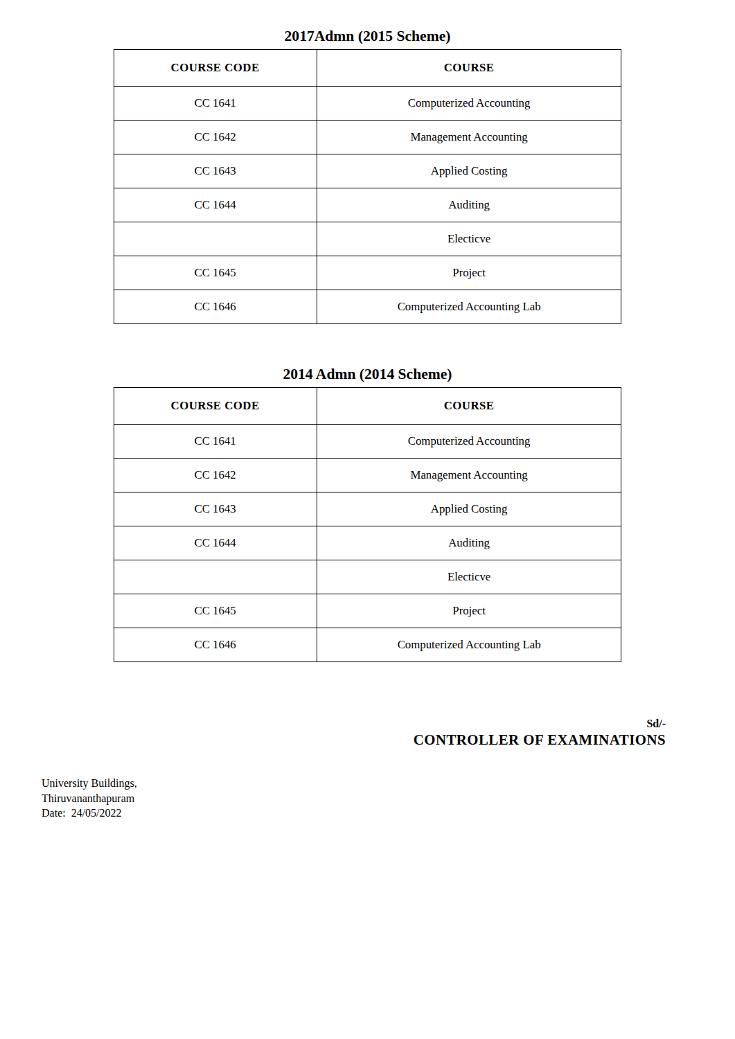2017Admn (2015 Scheme)
| COURSE CODE | COURSE |
| --- | --- |
| CC 1641 | Computerized Accounting |
| CC 1642 | Management Accounting |
| CC 1643 | Applied Costing |
| CC 1644 | Auditing |
| | Electicve |
| CC 1645 | Project |
| CC 1646 | Computerized Accounting Lab |
2014 Admn (2014 Scheme)
| COURSE CODE | COURSE |
| --- | --- |
| CC 1641 | Computerized Accounting |
| CC 1642 | Management Accounting |
| CC 1643 | Applied Costing |
| CC 1644 | Auditing |
| | Electicve |
| CC 1645 | Project |
| CC 1646 | Computerized Accounting Lab |
Sd/- CONTROLLER OF EXAMINATIONS
University Buildings,
Thiruvananthapuram
Date: 24/05/2022